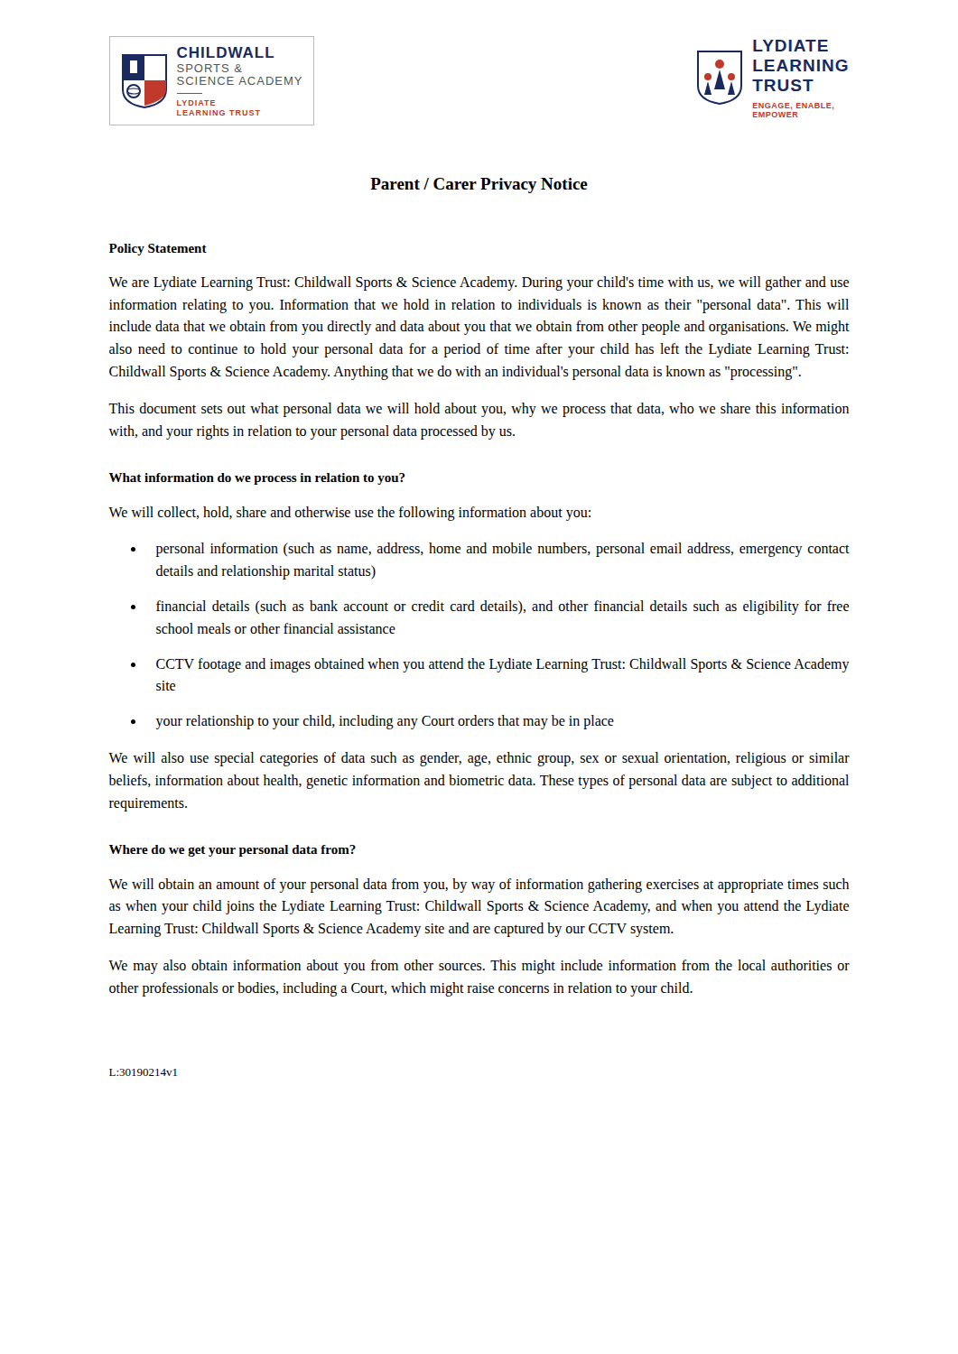CHILDWALL
SPORTS &
SCIENCE ACADEMY
LYDIATE
LEARNING TRUST
LYDIATE
LEARNING
TRUST
ENGAGE, ENABLE,
EMPOWER
Parent / Carer Privacy Notice
Policy Statement
We are Lydiate Learning Trust: Childwall Sports & Science Academy. During your child's time with us, we will gather and use information relating to you. Information that we hold in relation to individuals is known as their "personal data". This will include data that we obtain from you directly and data about you that we obtain from other people and organisations. We might also need to continue to hold your personal data for a period of time after your child has left the Lydiate Learning Trust: Childwall Sports & Science Academy. Anything that we do with an individual's personal data is known as "processing".
This document sets out what personal data we will hold about you, why we process that data, who we share this information with, and your rights in relation to your personal data processed by us.
What information do we process in relation to you?
We will collect, hold, share and otherwise use the following information about you:
personal information (such as name, address, home and mobile numbers, personal email address, emergency contact details and relationship marital status)
financial details (such as bank account or credit card details), and other financial details such as eligibility for free school meals or other financial assistance
CCTV footage and images obtained when you attend the Lydiate Learning Trust: Childwall Sports & Science Academy site
your relationship to your child, including any Court orders that may be in place
We will also use special categories of data such as gender, age, ethnic group, sex or sexual orientation, religious or similar beliefs, information about health, genetic information and biometric data. These types of personal data are subject to additional requirements.
Where do we get your personal data from?
We will obtain an amount of your personal data from you, by way of information gathering exercises at appropriate times such as when your child joins the Lydiate Learning Trust: Childwall Sports & Science Academy, and when you attend the Lydiate Learning Trust: Childwall Sports & Science Academy site and are captured by our CCTV system.
We may also obtain information about you from other sources. This might include information from the local authorities or other professionals or bodies, including a Court, which might raise concerns in relation to your child.
L:30190214v1